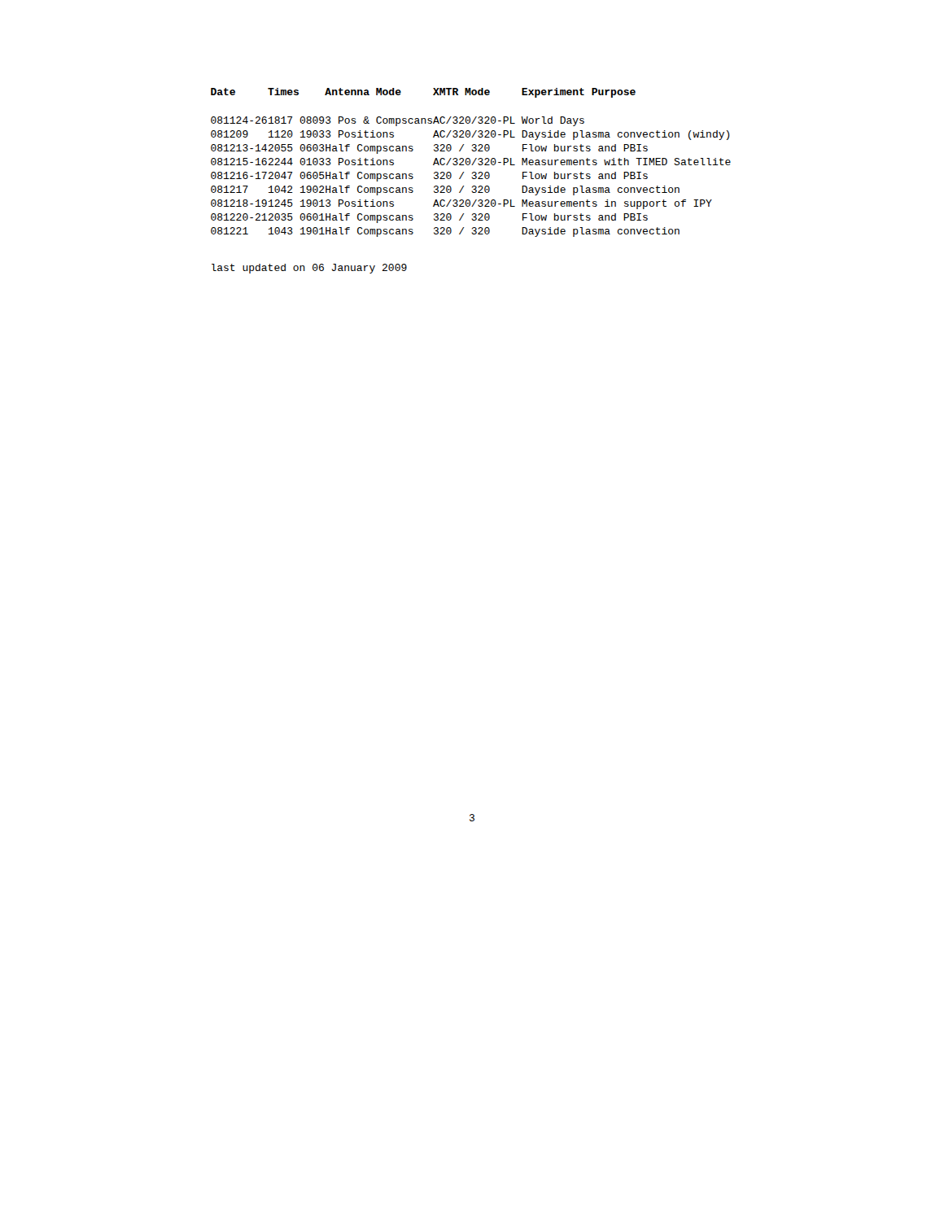| Date | Times | Antenna Mode | XMTR Mode | Experiment Purpose |
| --- | --- | --- | --- | --- |
| 081124-26 | 1817 0809 | 3 Pos & Compscans | AC/320/320-PL | World Days |
| 081209 | 1120 1903 | 3 Positions | AC/320/320-PL | Dayside plasma convection (windy) |
| 081213-14 | 2055 0603 | Half Compscans | 320 / 320 | Flow bursts and PBIs |
| 081215-16 | 2244 0103 | 3 Positions | AC/320/320-PL | Measurements with TIMED Satellite |
| 081216-17 | 2047 0605 | Half Compscans | 320 / 320 | Flow bursts and PBIs |
| 081217 | 1042 1902 | Half Compscans | 320 / 320 | Dayside plasma convection |
| 081218-19 | 1245 1901 | 3 Positions | AC/320/320-PL | Measurements in support of IPY |
| 081220-21 | 2035 0601 | Half Compscans | 320 / 320 | Flow bursts and PBIs |
| 081221 | 1043 1901 | Half Compscans | 320 / 320 | Dayside plasma convection |
last updated on 06 January 2009
3